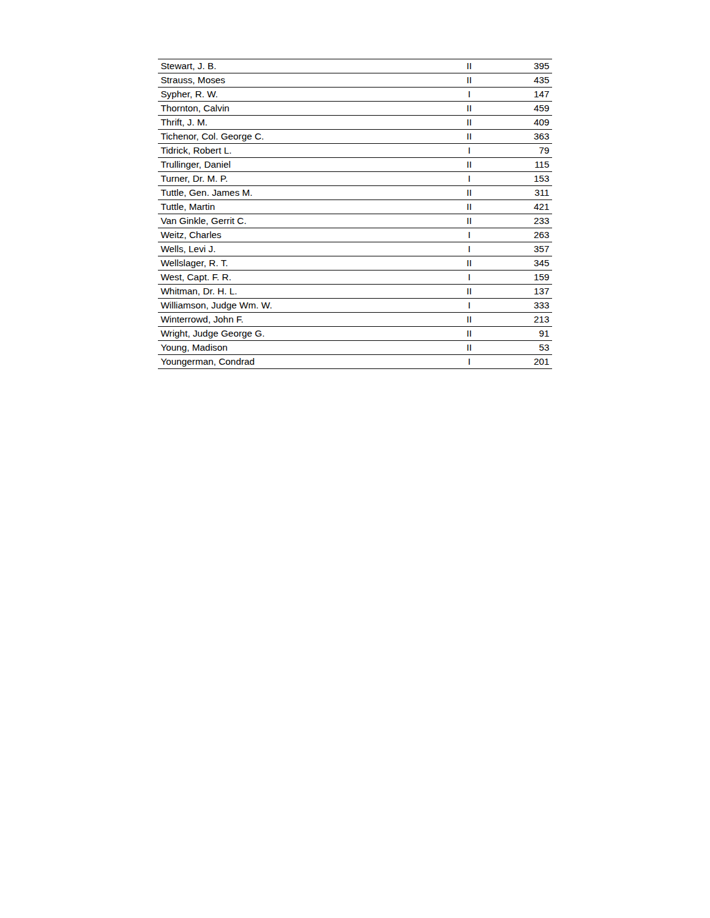| Stewart, J. B. | II | 395 |
| Strauss, Moses | II | 435 |
| Sypher, R. W. | I | 147 |
| Thornton, Calvin | II | 459 |
| Thrift, J. M. | II | 409 |
| Tichenor, Col. George C. | II | 363 |
| Tidrick, Robert L. | I | 79 |
| Trullinger, Daniel | II | 115 |
| Turner, Dr. M. P. | I | 153 |
| Tuttle, Gen. James M. | II | 311 |
| Tuttle, Martin | II | 421 |
| Van Ginkle, Gerrit C. | II | 233 |
| Weitz, Charles | I | 263 |
| Wells, Levi J. | I | 357 |
| Wellslager, R. T. | II | 345 |
| West, Capt. F. R. | I | 159 |
| Whitman, Dr. H. L. | II | 137 |
| Williamson, Judge Wm. W. | I | 333 |
| Winterrowd, John F. | II | 213 |
| Wright, Judge George G. | II | 91 |
| Young, Madison | II | 53 |
| Youngerman, Condrad | I | 201 |